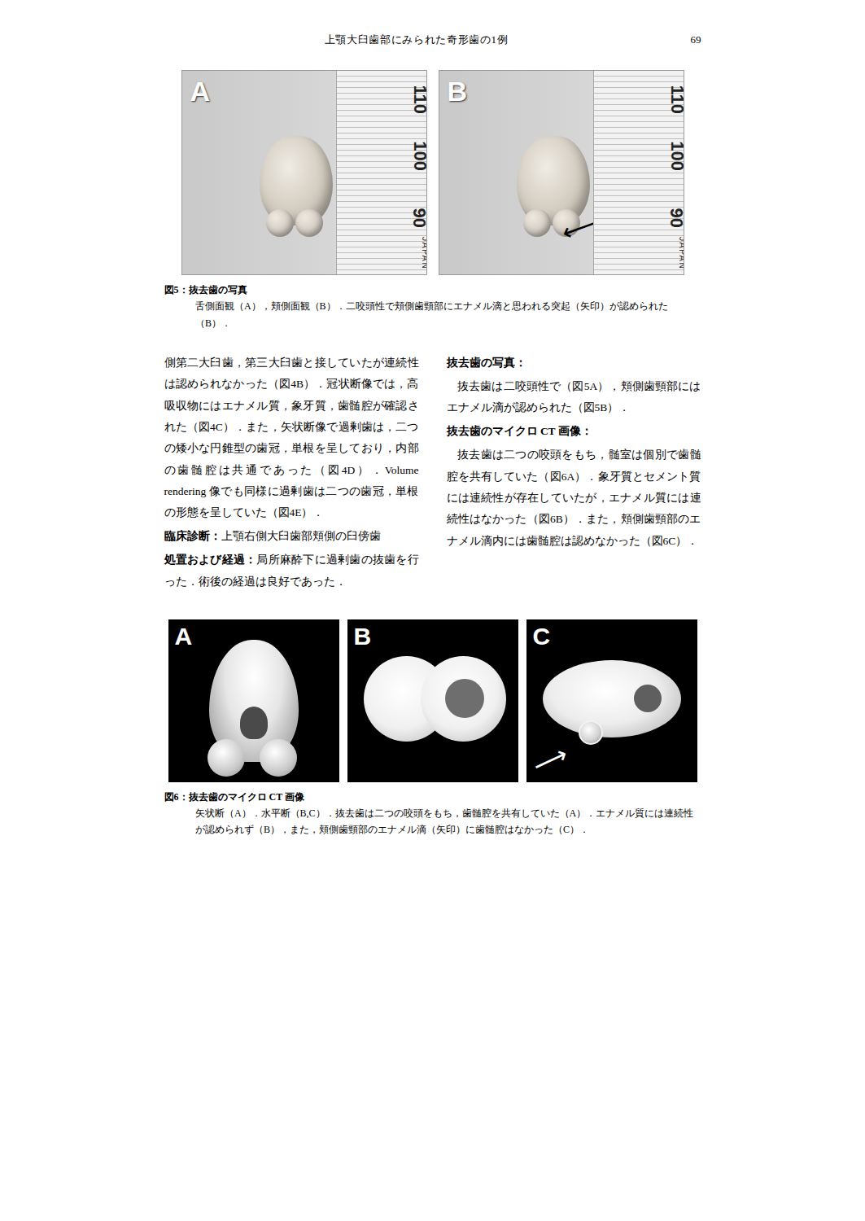上顎大臼歯部にみられた奇形歯の1例
69
A
110
100
90
JAPAN
B
⟵
110
100
90
JAPAN
図5：抜去歯の写真 舌側面観（A），頬側面観（B）．二咬頭性で頬側歯頸部にエナメル滴と思われる突起（矢印）が認められた（B）．
側第二大臼歯，第三大臼歯と接していたが連続性は認められなかった（図4B）．冠状断像では，高吸収物にはエナメル質，象牙質，歯髄腔が確認された（図4C）．また，矢状断像で過剰歯は，二つの矮小な円錐型の歯冠，単根を呈しており，内部の歯髄腔は共通であった（図4D）．Volume rendering 像でも同様に過剰歯は二つの歯冠，単根の形態を呈していた（図4E）．
臨床診断：上顎右側大臼歯部頬側の臼傍歯
処置および経過：局所麻酔下に過剰歯の抜歯を行った．術後の経過は良好であった．
抜去歯の写真：
抜去歯は二咬頭性で（図5A），頬側歯頸部にはエナメル滴が認められた（図5B）．
抜去歯のマイクロ CT 画像：
抜去歯は二つの咬頭をもち，髄室は個別で歯髄腔を共有していた（図6A）．象牙質とセメント質には連続性が存在していたが，エナメル質には連続性はなかった（図6B）．また，頬側歯頸部のエナメル滴内には歯髄腔は認めなかった（図6C）．
A
B
C
⟶
図6：抜去歯のマイクロ CT 画像 矢状断（A）．水平断（B,C）．抜去歯は二つの咬頭をもち，歯髄腔を共有していた（A）．エナメル質には連続性が認められず（B），また，頬側歯頸部のエナメル滴（矢印）に歯髄腔はなかった（C）．